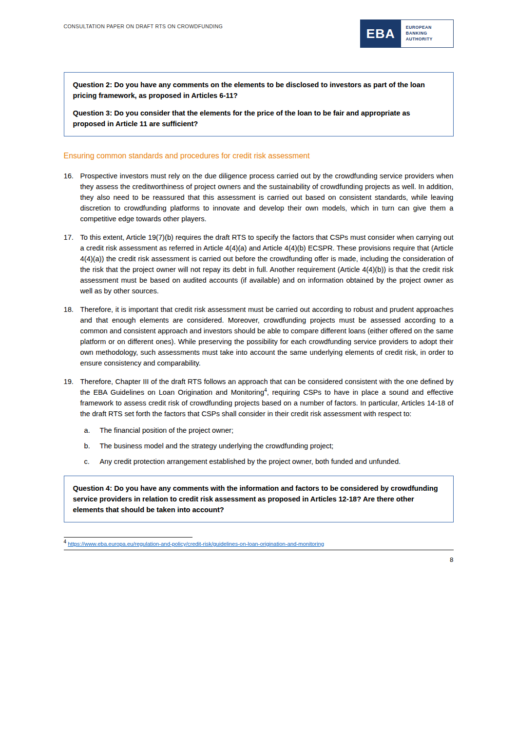Consultation Paper on DRaft rts on crowdfunding
EBA
EUROPEAN BANKING AUTHORITY
Question 2: Do you have any comments on the elements to be disclosed to investors as part of the loan pricing framework, as proposed in Articles 6-11?
Question 3: Do you consider that the elements for the price of the loan to be fair and appropriate as proposed in Article 11 are sufficient?
Ensuring common standards and procedures for credit risk assessment
Prospective investors must rely on the due diligence process carried out by the crowdfunding service providers when they assess the creditworthiness of project owners and the sustainability of crowdfunding projects as well. In addition, they also need to be reassured that this assessment is carried out based on consistent standards, while leaving discretion to crowdfunding platforms to innovate and develop their own models, which in turn can give them a competitive edge towards other players.
To this extent, Article 19(7)(b) requires the draft RTS to specify the factors that CSPs must consider when carrying out a credit risk assessment as referred in Article 4(4)(a) and Article 4(4)(b) ECSPR. These provisions require that (Article 4(4)(a)) the credit risk assessment is carried out before the crowdfunding offer is made, including the consideration of the risk that the project owner will not repay its debt in full. Another requirement (Article 4(4)(b)) is that the credit risk assessment must be based on audited accounts (if available) and on information obtained by the project owner as well as by other sources.
Therefore, it is important that credit risk assessment must be carried out according to robust and prudent approaches and that enough elements are considered. Moreover, crowdfunding projects must be assessed according to a common and consistent approach and investors should be able to compare different loans (either offered on the same platform or on different ones). While preserving the possibility for each crowdfunding service providers to adopt their own methodology, such assessments must take into account the same underlying elements of credit risk, in order to ensure consistency and comparability.
Therefore, Chapter III of the draft RTS follows an approach that can be considered consistent with the one defined by the EBA Guidelines on Loan Origination and Monitoring4, requiring CSPs to have in place a sound and effective framework to assess credit risk of crowdfunding projects based on a number of factors. In particular, Articles 14-18 of the draft RTS set forth the factors that CSPs shall consider in their credit risk assessment with respect to:
The financial position of the project owner;
The business model and the strategy underlying the crowdfunding project;
Any credit protection arrangement established by the project owner, both funded and unfunded.
Question 4: Do you have any comments with the information and factors to be considered by crowdfunding service providers in relation to credit risk assessment as proposed in Articles 12-18? Are there other elements that should be taken into account?
4 https://www.eba.europa.eu/regulation-and-policy/credit-risk/guidelines-on-loan-origination-and-monitoring
8